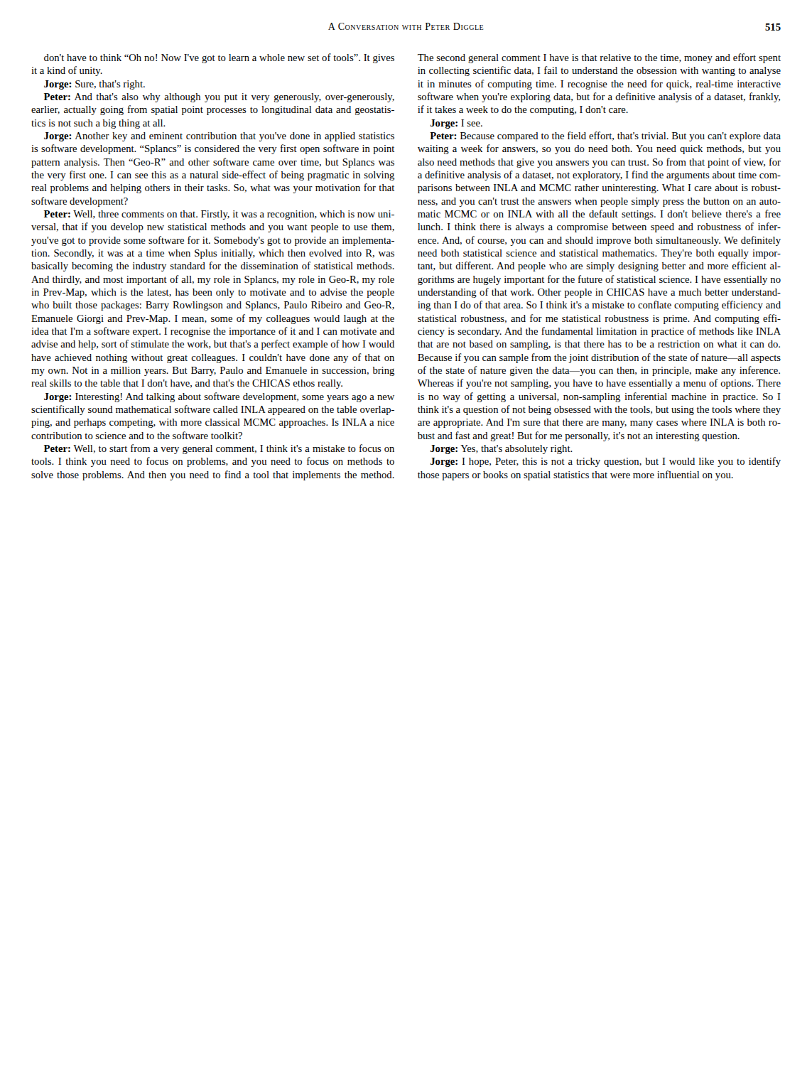A Conversation with Peter Diggle 515
don't have to think “Oh no! Now I've got to learn a whole new set of tools”. It gives it a kind of unity.
Jorge: Sure, that's right.
Peter: And that's also why although you put it very generously, over-generously, earlier, actually going from spatial point processes to longitudinal data and geostatistics is not such a big thing at all.
Jorge: Another key and eminent contribution that you've done in applied statistics is software development. “Splancs” is considered the very first open software in point pattern analysis. Then “Geo-R” and other software came over time, but Splancs was the very first one. I can see this as a natural side-effect of being pragmatic in solving real problems and helping others in their tasks. So, what was your motivation for that software development?
Peter: Well, three comments on that. Firstly, it was a recognition, which is now universal, that if you develop new statistical methods and you want people to use them, you've got to provide some software for it. Somebody's got to provide an implementation. Secondly, it was at a time when Splus initially, which then evolved into R, was basically becoming the industry standard for the dissemination of statistical methods. And thirdly, and most important of all, my role in Splancs, my role in Geo-R, my role in Prev-Map, which is the latest, has been only to motivate and to advise the people who built those packages: Barry Rowlingson and Splancs, Paulo Ribeiro and Geo-R, Emanuele Giorgi and Prev-Map. I mean, some of my colleagues would laugh at the idea that I'm a software expert. I recognise the importance of it and I can motivate and advise and help, sort of stimulate the work, but that's a perfect example of how I would have achieved nothing without great colleagues. I couldn't have done any of that on my own. Not in a million years. But Barry, Paulo and Emanuele in succession, bring real skills to the table that I don't have, and that's the CHICAS ethos really.
Jorge: Interesting! And talking about software development, some years ago a new scientifically sound mathematical software called INLA appeared on the table overlapping, and perhaps competing, with more classical MCMC approaches. Is INLA a nice contribution to science and to the software toolkit?
Peter: Well, to start from a very general comment, I think it's a mistake to focus on tools. I think you need to focus on problems, and you need to focus on methods to solve those problems. And then you need to find a tool that implements the method. The second general comment I have is that relative to the time, money and effort spent in collecting scientific data, I fail to understand the obsession with wanting to analyse it in minutes of computing time. I recognise the need for quick, real-time interactive software when you're exploring data, but for a definitive analysis of a dataset, frankly, if it takes a week to do the computing, I don't care.
Jorge: I see.
Peter: Because compared to the field effort, that's trivial. But you can't explore data waiting a week for answers, so you do need both. You need quick methods, but you also need methods that give you answers you can trust. So from that point of view, for a definitive analysis of a dataset, not exploratory, I find the arguments about time comparisons between INLA and MCMC rather uninteresting. What I care about is robustness, and you can't trust the answers when people simply press the button on an automatic MCMC or on INLA with all the default settings. I don't believe there's a free lunch. I think there is always a compromise between speed and robustness of inference. And, of course, you can and should improve both simultaneously. We definitely need both statistical science and statistical mathematics. They're both equally important, but different. And people who are simply designing better and more efficient algorithms are hugely important for the future of statistical science. I have essentially no understanding of that work. Other people in CHICAS have a much better understanding than I do of that area. So I think it's a mistake to conflate computing efficiency and statistical robustness, and for me statistical robustness is prime. And computing efficiency is secondary. And the fundamental limitation in practice of methods like INLA that are not based on sampling, is that there has to be a restriction on what it can do. Because if you can sample from the joint distribution of the state of nature—all aspects of the state of nature given the data—you can then, in principle, make any inference. Whereas if you're not sampling, you have to have essentially a menu of options. There is no way of getting a universal, non-sampling inferential machine in practice. So I think it's a question of not being obsessed with the tools, but using the tools where they are appropriate. And I'm sure that there are many, many cases where INLA is both robust and fast and great! But for me personally, it's not an interesting question.
Jorge: Yes, that's absolutely right.
Jorge: I hope, Peter, this is not a tricky question, but I would like you to identify those papers or books on spatial statistics that were more influential on you.